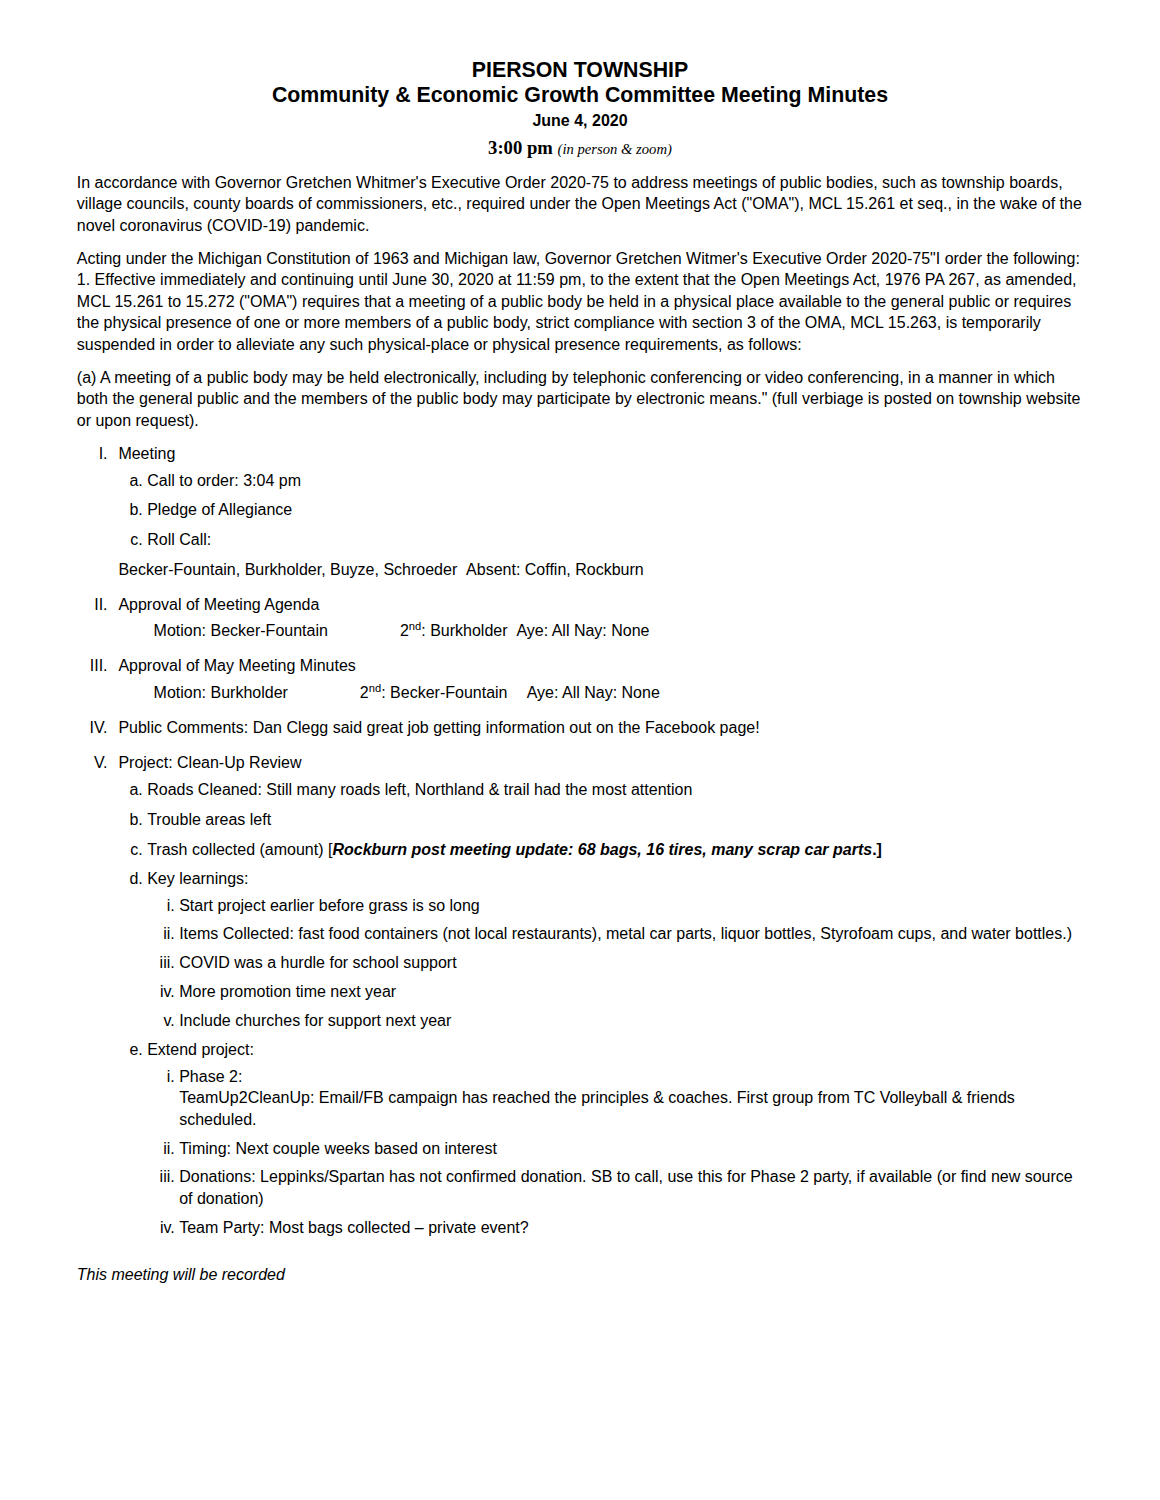PIERSON TOWNSHIP
Community & Economic Growth Committee Meeting Minutes
June 4, 2020
3:00 pm (in person & zoom)
In accordance with Governor Gretchen Whitmer's Executive Order 2020-75 to address meetings of public bodies, such as township boards, village councils, county boards of commissioners, etc., required under the Open Meetings Act ("OMA"), MCL 15.261 et seq., in the wake of the novel coronavirus (COVID-19) pandemic.
Acting under the Michigan Constitution of 1963 and Michigan law, Governor Gretchen Witmer's Executive Order 2020-75"I order the following: 1. Effective immediately and continuing until June 30, 2020 at 11:59 pm, to the extent that the Open Meetings Act, 1976 PA 267, as amended, MCL 15.261 to 15.272 ("OMA") requires that a meeting of a public body be held in a physical place available to the general public or requires the physical presence of one or more members of a public body, strict compliance with section 3 of the OMA, MCL 15.263, is temporarily suspended in order to alleviate any such physical-place or physical presence requirements, as follows:
(a) A meeting of a public body may be held electronically, including by telephonic conferencing or video conferencing, in a manner in which both the general public and the members of the public body may participate by electronic means." (full verbiage is posted on township website or upon request).
Meeting
Call to order: 3:04 pm
Pledge of Allegiance
Roll Call:
Becker-Fountain, Burkholder, Buyze, Schroeder Absent: Coffin, Rockburn
Approval of Meeting Agenda Motion: Becker-Fountain2nd: Burkholder Aye: All Nay: None
Approval of May Meeting Minutes Motion: Burkholder2nd: Becker-FountainAye: All Nay: None
Public Comments: Dan Clegg said great job getting information out on the Facebook page!
Project: Clean-Up Review
Roads Cleaned: Still many roads left, Northland & trail had the most attention
Trouble areas left
Trash collected (amount) [Rockburn post meeting update: 68 bags, 16 tires, many scrap car parts.]
Key learnings:
Start project earlier before grass is so long
Items Collected: fast food containers (not local restaurants), metal car parts, liquor bottles, Styrofoam cups, and water bottles.)
COVID was a hurdle for school support
More promotion time next year
Include churches for support next year
Extend project:
Phase 2:
TeamUp2CleanUp: Email/FB campaign has reached the principles & coaches. First group from TC Volleyball & friends scheduled.
Timing: Next couple weeks based on interest
Donations: Leppinks/Spartan has not confirmed donation. SB to call, use this for Phase 2 party, if available (or find new source of donation)
Team Party: Most bags collected – private event?
This meeting will be recorded